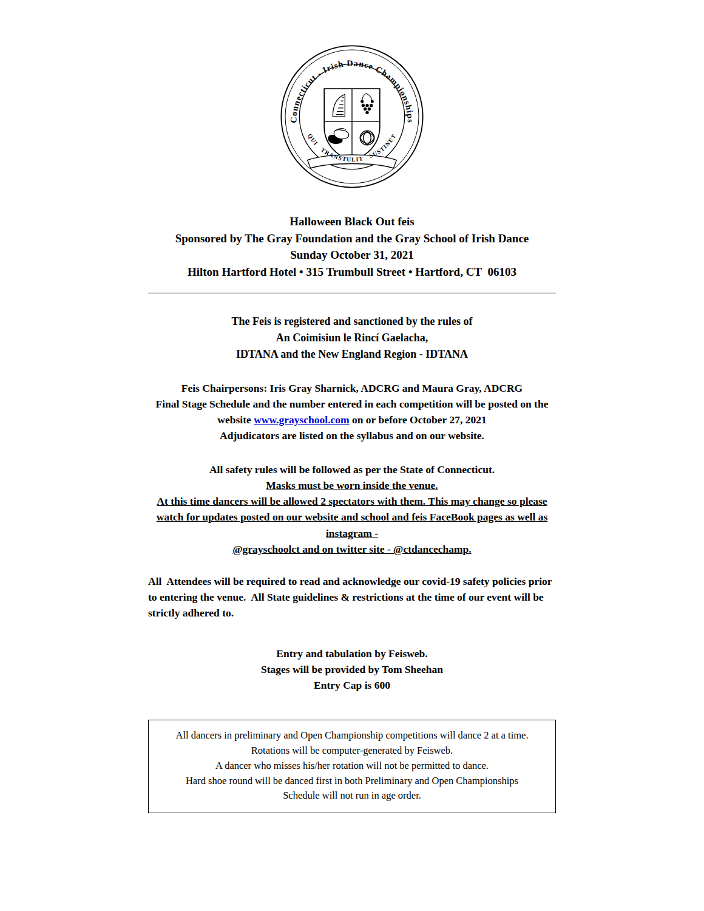Connecticut - Irish Dance Championships QUI TRANSTULIT SUSTINET
Halloween Black Out feis
Sponsored by The Gray Foundation and the Gray School of Irish Dance
Sunday October 31, 2021
Hilton Hartford Hotel • 315 Trumbull Street • Hartford, CT 06103
The Feis is registered and sanctioned by the rules of
An Coimisiun le Rincí Gaelacha,
IDTANA and the New England Region - IDTANA
Feis Chairpersons: Iris Gray Sharnick, ADCRG and Maura Gray, ADCRG
Final Stage Schedule and the number entered in each competition will be posted on the
website www.grayschool.com on or before October 27, 2021
Adjudicators are listed on the syllabus and on our website.
All safety rules will be followed as per the State of Connecticut.
Masks must be worn inside the venue.
At this time dancers will be allowed 2 spectators with them. This may change so please
watch for updates posted on our website and school and feis FaceBook pages as well as instagram -
@grayschoolct and on twitter site - @ctdancechamp.
All Attendees will be required to read and acknowledge our covid-19 safety policies prior to entering the venue. All State guidelines & restrictions at the time of our event will be strictly adhered to.
Entry and tabulation by Feisweb.
Stages will be provided by Tom Sheehan
Entry Cap is 600
All dancers in preliminary and Open Championship competitions will dance 2 at a time.
Rotations will be computer-generated by Feisweb.
A dancer who misses his/her rotation will not be permitted to dance.
Hard shoe round will be danced first in both Preliminary and Open Championships
Schedule will not run in age order.